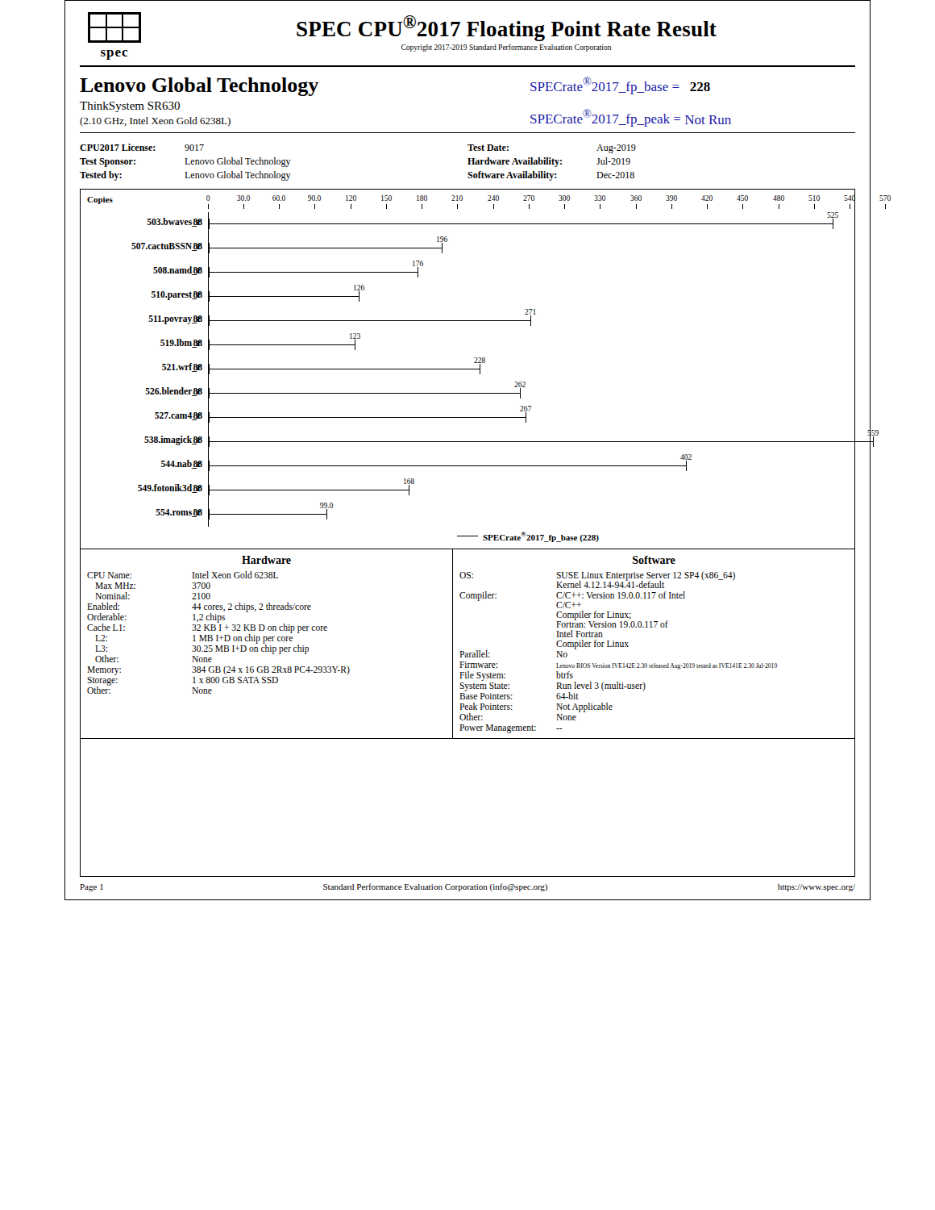spec
SPEC CPU®2017 Floating Point Rate Result
Copyright 2017-2019 Standard Performance Evaluation Corporation
Lenovo Global Technology
ThinkSystem SR630
(2.10 GHz, Intel Xeon Gold 6238L)
SPECrate®2017_fp_base = 228
SPECrate®2017_fp_peak = Not Run
| CPU2017 License: | 9017 |
| Test Sponsor: | Lenovo Global Technology |
| Tested by: | Lenovo Global Technology |
| Test Date: | Aug-2019 |
| Hardware Availability: | Jul-2019 |
| Software Availability: | Dec-2018 |
Copies 0 30.0 60.0 90.0 120 150 180 210 240 270 300 330 360 390 420 450 480 510 540 570
503.bwaves_r 88 525
507.cactuBSSN_r 88 196
508.namd_r 88 176
510.parest_r 88 126
511.povray_r 88 271
519.lbm_r 88 123
521.wrf_r 88 228
526.blender_r 88 262
527.cam4_r 88 267
538.imagick_r 88 559
544.nab_r 88 402
549.fotonik3d_r 88 168
554.roms_r 88 99.0
SPECrate®2017_fp_base (228)
Hardware
| CPU Name: | Intel Xeon Gold 6238L |
| Max MHz: | 3700 |
| Nominal: | 2100 |
| Enabled: | 44 cores, 2 chips, 2 threads/core |
| Orderable: | 1,2 chips |
| Cache L1: | 32 KB I + 32 KB D on chip per core |
| L2: | 1 MB I+D on chip per core |
| L3: | 30.25 MB I+D on chip per chip |
| Other: | None |
| Memory: | 384 GB (24 x 16 GB 2Rx8 PC4-2933Y-R) |
| Storage: | 1 x 800 GB SATA SSD |
| Other: | None |
Software
| OS: | SUSE Linux Enterprise Server 12 SP4 (x86_64) Kernel 4.12.14-94.41-default |
| Compiler: | C/C++: Version 19.0.0.117 of Intel C/C++ Compiler for Linux; Fortran: Version 19.0.0.117 of Intel Fortran Compiler for Linux |
| Parallel: | No |
| Firmware: | Lenovo BIOS Version IVE142E 2.30 released Aug-2019 tested as IVE141E 2.30 Jul-2019 |
| File System: | btrfs |
| System State: | Run level 3 (multi-user) |
| Base Pointers: | 64-bit |
| Peak Pointers: | Not Applicable |
| Other: | None |
| Power Management: | -- |
Page 1
Standard Performance Evaluation Corporation (info@spec.org)
https://www.spec.org/